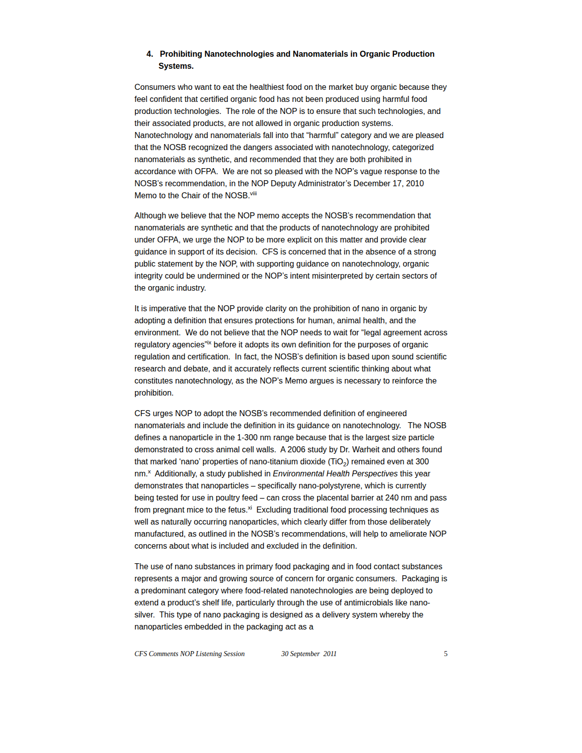4. Prohibiting Nanotechnologies and Nanomaterials in Organic Production Systems.
Consumers who want to eat the healthiest food on the market buy organic because they feel confident that certified organic food has not been produced using harmful food production technologies. The role of the NOP is to ensure that such technologies, and their associated products, are not allowed in organic production systems. Nanotechnology and nanomaterials fall into that “harmful” category and we are pleased that the NOSB recognized the dangers associated with nanotechnology, categorized nanomaterials as synthetic, and recommended that they are both prohibited in accordance with OFPA. We are not so pleased with the NOP’s vague response to the NOSB’s recommendation, in the NOP Deputy Administrator’s December 17, 2010 Memo to the Chair of the NOSB.viii
Although we believe that the NOP memo accepts the NOSB’s recommendation that nanomaterials are synthetic and that the products of nanotechnology are prohibited under OFPA, we urge the NOP to be more explicit on this matter and provide clear guidance in support of its decision. CFS is concerned that in the absence of a strong public statement by the NOP, with supporting guidance on nanotechnology, organic integrity could be undermined or the NOP’s intent misinterpreted by certain sectors of the organic industry.
It is imperative that the NOP provide clarity on the prohibition of nano in organic by adopting a definition that ensures protections for human, animal health, and the environment. We do not believe that the NOP needs to wait for “legal agreement across regulatory agencies”ix before it adopts its own definition for the purposes of organic regulation and certification. In fact, the NOSB’s definition is based upon sound scientific research and debate, and it accurately reflects current scientific thinking about what constitutes nanotechnology, as the NOP’s Memo argues is necessary to reinforce the prohibition.
CFS urges NOP to adopt the NOSB’s recommended definition of engineered nanomaterials and include the definition in its guidance on nanotechnology. The NOSB defines a nanoparticle in the 1-300 nm range because that is the largest size particle demonstrated to cross animal cell walls. A 2006 study by Dr. Warheit and others found that marked ‘nano’ properties of nano-titanium dioxide (TiO2) remained even at 300 nm.x Additionally, a study published in Environmental Health Perspectives this year demonstrates that nanoparticles – specifically nano-polystyrene, which is currently being tested for use in poultry feed – can cross the placental barrier at 240 nm and pass from pregnant mice to the fetus.xi Excluding traditional food processing techniques as well as naturally occurring nanoparticles, which clearly differ from those deliberately manufactured, as outlined in the NOSB’s recommendations, will help to ameliorate NOP concerns about what is included and excluded in the definition.
The use of nano substances in primary food packaging and in food contact substances represents a major and growing source of concern for organic consumers. Packaging is a predominant category where food-related nanotechnologies are being deployed to extend a product’s shelf life, particularly through the use of antimicrobials like nano-silver. This type of nano packaging is designed as a delivery system whereby the nanoparticles embedded in the packaging act as a
CFS Comments NOP Listening Session 30 September 2011 5